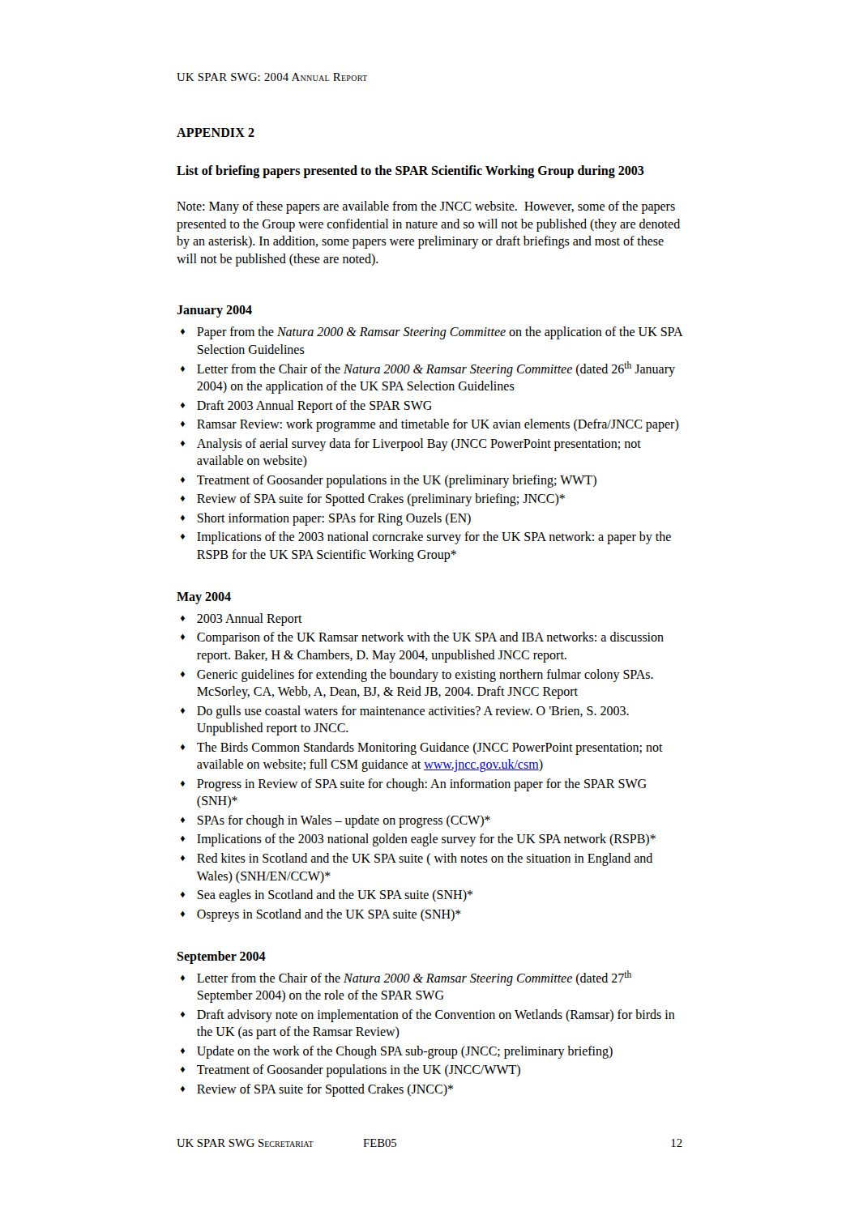UK SPAR SWG: 2004 Annual Report
APPENDIX 2
List of briefing papers presented to the SPAR Scientific Working Group during 2003
Note: Many of these papers are available from the JNCC website. However, some of the papers presented to the Group were confidential in nature and so will not be published (they are denoted by an asterisk). In addition, some papers were preliminary or draft briefings and most of these will not be published (these are noted).
January 2004
Paper from the Natura 2000 & Ramsar Steering Committee on the application of the UK SPA Selection Guidelines
Letter from the Chair of the Natura 2000 & Ramsar Steering Committee (dated 26th January 2004) on the application of the UK SPA Selection Guidelines
Draft 2003 Annual Report of the SPAR SWG
Ramsar Review: work programme and timetable for UK avian elements (Defra/JNCC paper)
Analysis of aerial survey data for Liverpool Bay (JNCC PowerPoint presentation; not available on website)
Treatment of Goosander populations in the UK (preliminary briefing; WWT)
Review of SPA suite for Spotted Crakes (preliminary briefing; JNCC)*
Short information paper: SPAs for Ring Ouzels (EN)
Implications of the 2003 national corncrake survey for the UK SPA network: a paper by the RSPB for the UK SPA Scientific Working Group*
May 2004
2003 Annual Report
Comparison of the UK Ramsar network with the UK SPA and IBA networks: a discussion report. Baker, H & Chambers, D. May 2004, unpublished JNCC report.
Generic guidelines for extending the boundary to existing northern fulmar colony SPAs. McSorley, CA, Webb, A, Dean, BJ, & Reid JB, 2004. Draft JNCC Report
Do gulls use coastal waters for maintenance activities? A review. O 'Brien, S. 2003. Unpublished report to JNCC.
The Birds Common Standards Monitoring Guidance (JNCC PowerPoint presentation; not available on website; full CSM guidance at www.jncc.gov.uk/csm)
Progress in Review of SPA suite for chough: An information paper for the SPAR SWG (SNH)*
SPAs for chough in Wales – update on progress (CCW)*
Implications of the 2003 national golden eagle survey for the UK SPA network (RSPB)*
Red kites in Scotland and the UK SPA suite ( with notes on the situation in England and Wales) (SNH/EN/CCW)*
Sea eagles in Scotland and the UK SPA suite (SNH)*
Ospreys in Scotland and the UK SPA suite (SNH)*
September 2004
Letter from the Chair of the Natura 2000 & Ramsar Steering Committee (dated 27th September 2004) on the role of the SPAR SWG
Draft advisory note on implementation of the Convention on Wetlands (Ramsar) for birds in the UK (as part of the Ramsar Review)
Update on the work of the Chough SPA sub-group (JNCC; preliminary briefing)
Treatment of Goosander populations in the UK (JNCC/WWT)
Review of SPA suite for Spotted Crakes (JNCC)*
UK SPAR SWG Secretariat FEB05 12